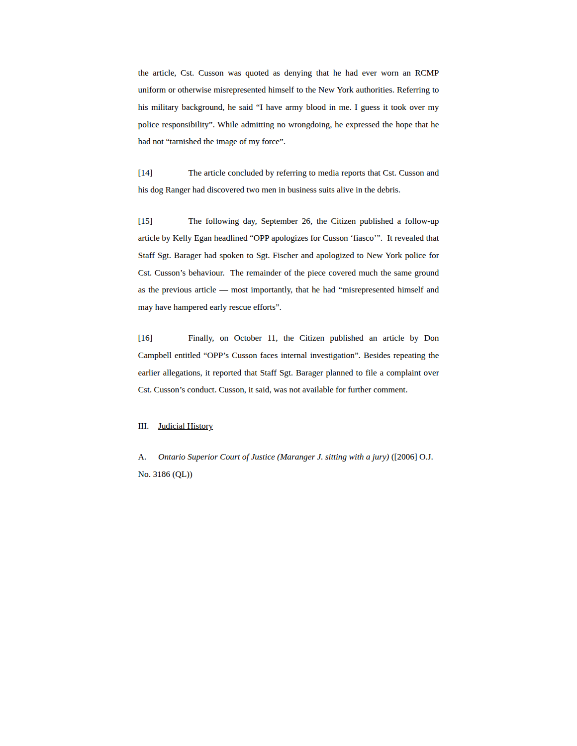the article, Cst. Cusson was quoted as denying that he had ever worn an RCMP uniform or otherwise misrepresented himself to the New York authorities. Referring to his military background, he said “I have army blood in me. I guess it took over my police responsibility”. While admitting no wrongdoing, he expressed the hope that he had not “tarnished the image of my force”.
[14] The article concluded by referring to media reports that Cst. Cusson and his dog Ranger had discovered two men in business suits alive in the debris.
[15] The following day, September 26, the Citizen published a follow-up article by Kelly Egan headlined “OPP apologizes for Cusson ‘fiasco’”. It revealed that Staff Sgt. Barager had spoken to Sgt. Fischer and apologized to New York police for Cst. Cusson’s behaviour. The remainder of the piece covered much the same ground as the previous article — most importantly, that he had “misrepresented himself and may have hampered early rescue efforts”.
[16] Finally, on October 11, the Citizen published an article by Don Campbell entitled “OPP’s Cusson faces internal investigation”. Besides repeating the earlier allegations, it reported that Staff Sgt. Barager planned to file a complaint over Cst. Cusson’s conduct. Cusson, it said, was not available for further comment.
III. Judicial History
A. Ontario Superior Court of Justice (Maranger J. sitting with a jury) ([2006] O.J. No. 3186 (QL))